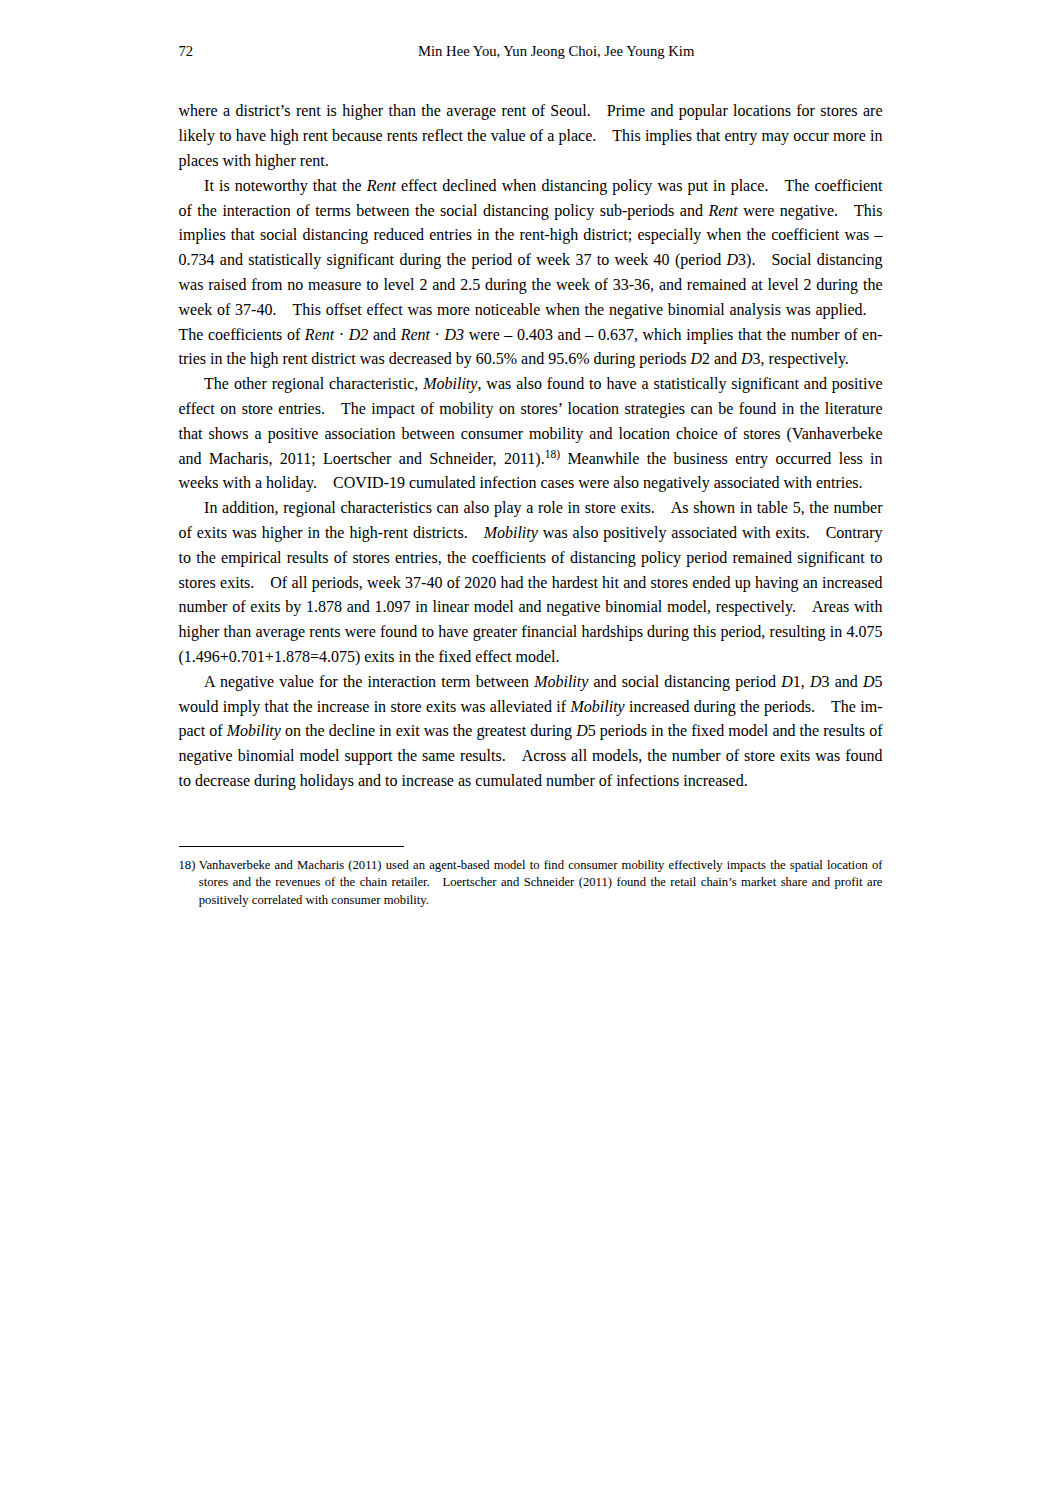72 Min Hee You, Yun Jeong Choi, Jee Young Kim
where a district’s rent is higher than the average rent of Seoul. Prime and popular locations for stores are likely to have high rent because rents reflect the value of a place. This implies that entry may occur more in places with higher rent.
It is noteworthy that the Rent effect declined when distancing policy was put in place. The coefficient of the interaction of terms between the social distancing policy sub-periods and Rent were negative. This implies that social distancing reduced entries in the rent-high district; especially when the coefficient was – 0.734 and statistically significant during the period of week 37 to week 40 (period D3). Social distancing was raised from no measure to level 2 and 2.5 during the week of 33-36, and remained at level 2 during the week of 37-40. This offset effect was more noticeable when the negative binomial analysis was applied. The coefficients of Rent · D2 and Rent · D3 were – 0.403 and – 0.637, which implies that the number of entries in the high rent district was decreased by 60.5% and 95.6% during periods D2 and D3, respectively.
The other regional characteristic, Mobility, was also found to have a statistically significant and positive effect on store entries. The impact of mobility on stores’ location strategies can be found in the literature that shows a positive association between consumer mobility and location choice of stores (Vanhaverbeke and Macharis, 2011; Loertscher and Schneider, 2011).18) Meanwhile the business entry occurred less in weeks with a holiday. COVID-19 cumulated infection cases were also negatively associated with entries.
In addition, regional characteristics can also play a role in store exits. As shown in table 5, the number of exits was higher in the high-rent districts. Mobility was also positively associated with exits. Contrary to the empirical results of stores entries, the coefficients of distancing policy period remained significant to stores exits. Of all periods, week 37-40 of 2020 had the hardest hit and stores ended up having an increased number of exits by 1.878 and 1.097 in linear model and negative binomial model, respectively. Areas with higher than average rents were found to have greater financial hardships during this period, resulting in 4.075 (1.496+0.701+1.878=4.075) exits in the fixed effect model.
A negative value for the interaction term between Mobility and social distancing period D1, D3 and D5 would imply that the increase in store exits was alleviated if Mobility increased during the periods. The impact of Mobility on the decline in exit was the greatest during D5 periods in the fixed model and the results of negative binomial model support the same results. Across all models, the number of store exits was found to decrease during holidays and to increase as cumulated number of infections increased.
18) Vanhaverbeke and Macharis (2011) used an agent-based model to find consumer mobility effectively impacts the spatial location of stores and the revenues of the chain retailer. Loertscher and Schneider (2011) found the retail chain’s market share and profit are positively correlated with consumer mobility.